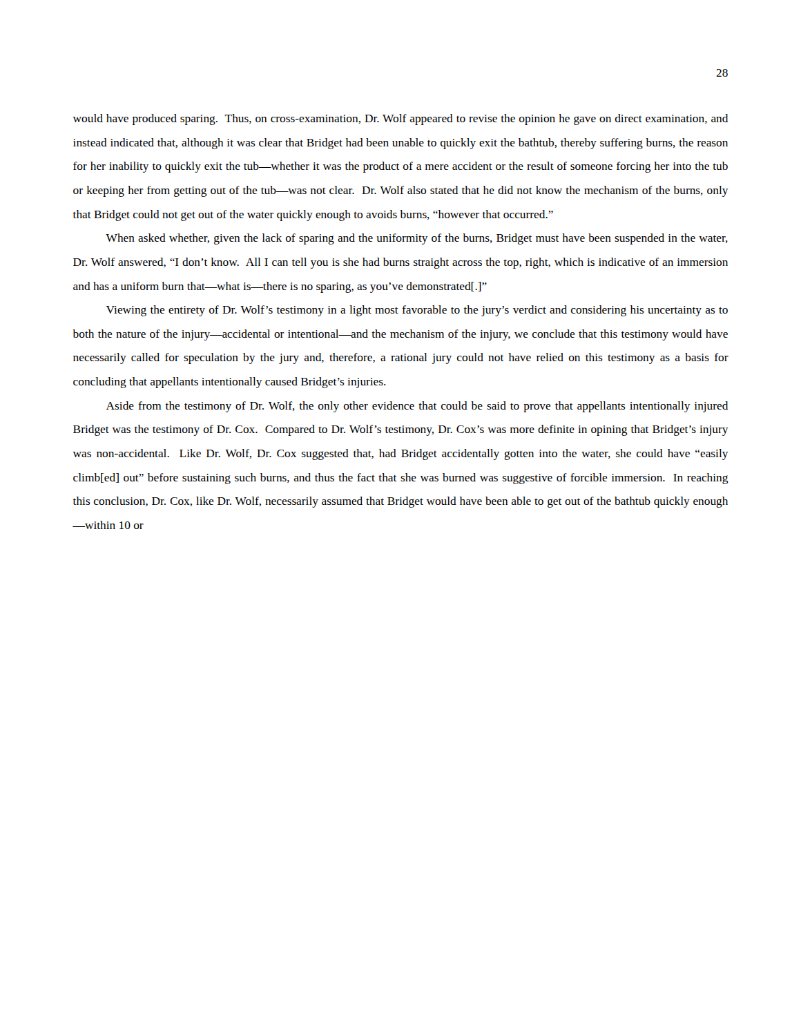28
would have produced sparing. Thus, on cross-examination, Dr. Wolf appeared to revise the opinion he gave on direct examination, and instead indicated that, although it was clear that Bridget had been unable to quickly exit the bathtub, thereby suffering burns, the reason for her inability to quickly exit the tub—whether it was the product of a mere accident or the result of someone forcing her into the tub or keeping her from getting out of the tub—was not clear. Dr. Wolf also stated that he did not know the mechanism of the burns, only that Bridget could not get out of the water quickly enough to avoids burns, “however that occurred.”
When asked whether, given the lack of sparing and the uniformity of the burns, Bridget must have been suspended in the water, Dr. Wolf answered, “I don’t know. All I can tell you is she had burns straight across the top, right, which is indicative of an immersion and has a uniform burn that—what is—there is no sparing, as you’ve demonstrated[.]”
Viewing the entirety of Dr. Wolf’s testimony in a light most favorable to the jury’s verdict and considering his uncertainty as to both the nature of the injury—accidental or intentional—and the mechanism of the injury, we conclude that this testimony would have necessarily called for speculation by the jury and, therefore, a rational jury could not have relied on this testimony as a basis for concluding that appellants intentionally caused Bridget’s injuries.
Aside from the testimony of Dr. Wolf, the only other evidence that could be said to prove that appellants intentionally injured Bridget was the testimony of Dr. Cox. Compared to Dr. Wolf’s testimony, Dr. Cox’s was more definite in opining that Bridget’s injury was non-accidental. Like Dr. Wolf, Dr. Cox suggested that, had Bridget accidentally gotten into the water, she could have “easily climb[ed] out” before sustaining such burns, and thus the fact that she was burned was suggestive of forcible immersion. In reaching this conclusion, Dr. Cox, like Dr. Wolf, necessarily assumed that Bridget would have been able to get out of the bathtub quickly enough—within 10 or